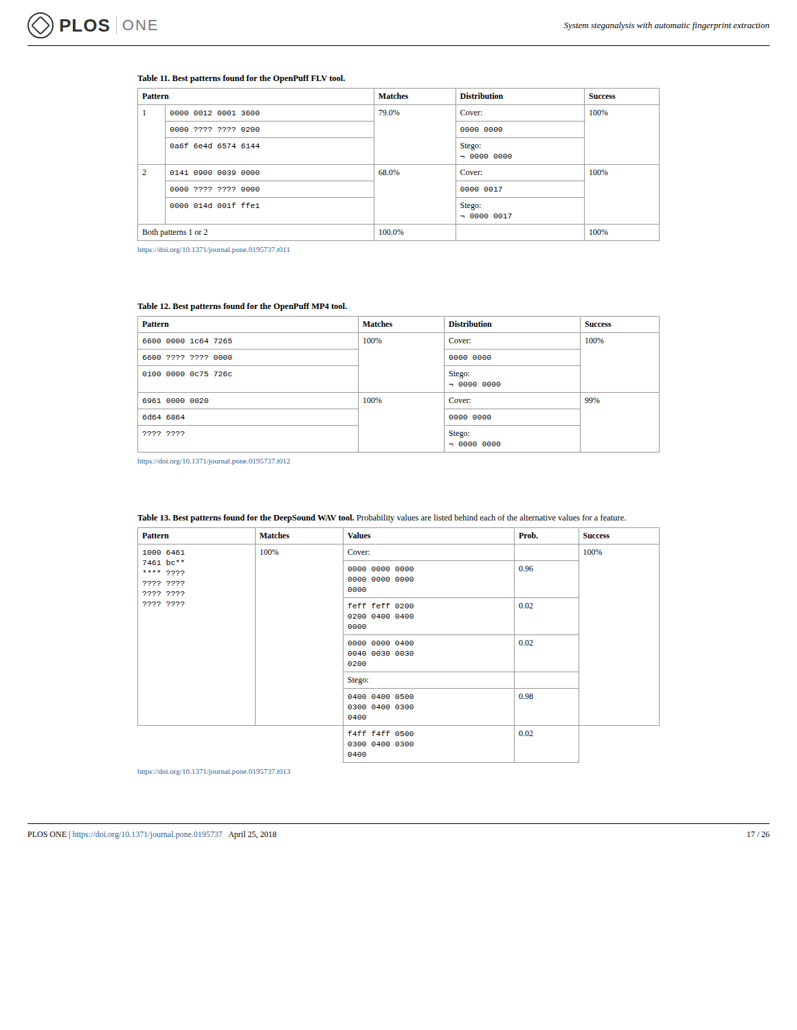PLOS ONE
System steganalysis with automatic fingerprint extraction
Table 11. Best patterns found for the OpenPuff FLV tool.
| Pattern | Matches | Distribution | Success |
| --- | --- | --- | --- |
| 1 | 0000 0012 0001 3600 | 79.0% | Cover: | 100% |
| 0000 ???? ???? 0200 | 0000 0000 |
| 0a6f 6e4d 6574 6144 | Stego: ¬ 0000 0000 |
| 2 | 0141 0900 0039 0000 | 68.0% | Cover: | 100% |
| 0000 ???? ???? 0000 | 0000 0017 |
| 0000 014d 001f ffe1 | Stego: ¬ 0000 0017 |
| Both patterns 1 or 2 | 100.0% | | 100% |
https://doi.org/10.1371/journal.pone.0195737.t011
Table 12. Best patterns found for the OpenPuff MP4 tool.
| Pattern | Matches | Distribution | Success |
| --- | --- | --- | --- |
| 6600 0000 1c64 7265 | 100% | Cover: | 100% |
| 6600 ???? ???? 0000 | 0000 0000 |
| 0100 0000 0c75 726c | Stego: ¬ 0000 0000 |
| 6961 0000 0020 | 100% | Cover: | 99% |
| 6d64 6864 | 0000 0000 |
| ???? ???? | Stego: ¬ 0000 0000 |
https://doi.org/10.1371/journal.pone.0195737.t012
Table 13. Best patterns found for the DeepSound WAV tool. Probability values are listed behind each of the alternative values for a feature.
| Pattern | Matches | Values | Prob. | Success |
| --- | --- | --- | --- | --- |
| 1000 6461 7461 bc** **** ???? ???? ???? ???? ???? ???? ???? | 100% | Cover: | | 100% |
| 0000 0000 0000 0000 0000 0000 0000 | 0.96 |
| feff feff 0200 0200 0400 0400 0000 | 0.02 |
| 0000 0000 0400 0040 0030 0030 0200 | 0.02 |
| Stego: | |
| 0400 0400 0500 0300 0400 0300 0400 | 0.98 |
| | f4ff f4ff 0500 0300 0400 0300 0400 | 0.02 | |
https://doi.org/10.1371/journal.pone.0195737.t013
PLOS ONE | https://doi.org/10.1371/journal.pone.0195737 April 25, 2018
17 / 26